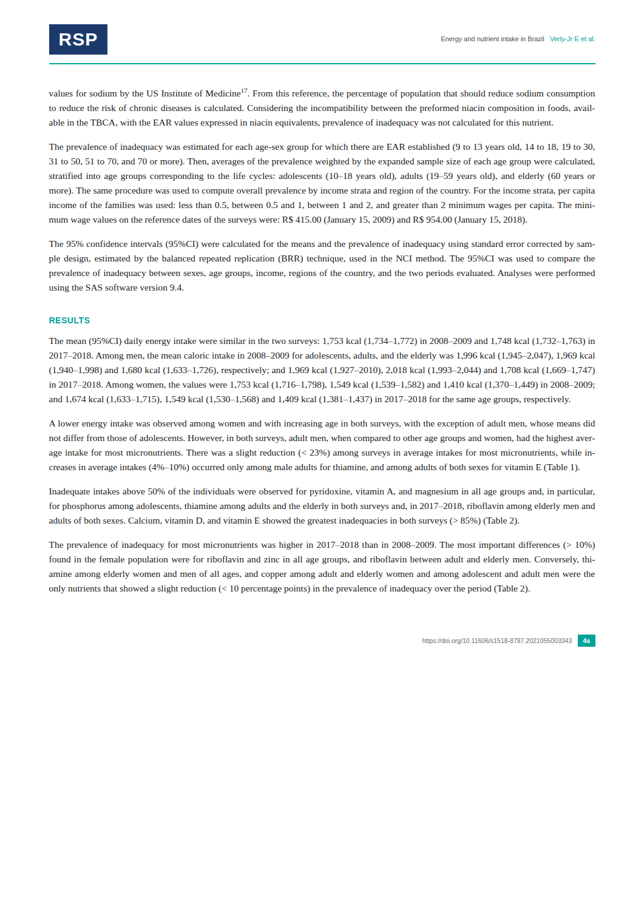RSP
Energy and nutrient intake in Brazil Verly-Jr E et al.
values for sodium by the US Institute of Medicine17. From this reference, the percentage of population that should reduce sodium consumption to reduce the risk of chronic diseases is calculated. Considering the incompatibility between the preformed niacin composition in foods, available in the TBCA, with the EAR values expressed in niacin equivalents, prevalence of inadequacy was not calculated for this nutrient.
The prevalence of inadequacy was estimated for each age-sex group for which there are EAR established (9 to 13 years old, 14 to 18, 19 to 30, 31 to 50, 51 to 70, and 70 or more). Then, averages of the prevalence weighted by the expanded sample size of each age group were calculated, stratified into age groups corresponding to the life cycles: adolescents (10–18 years old), adults (19–59 years old), and elderly (60 years or more). The same procedure was used to compute overall prevalence by income strata and region of the country. For the income strata, per capita income of the families was used: less than 0.5, between 0.5 and 1, between 1 and 2, and greater than 2 minimum wages per capita. The minimum wage values on the reference dates of the surveys were: R$ 415.00 (January 15, 2009) and R$ 954.00 (January 15, 2018).
The 95% confidence intervals (95%CI) were calculated for the means and the prevalence of inadequacy using standard error corrected by sample design, estimated by the balanced repeated replication (BRR) technique, used in the NCI method. The 95%CI was used to compare the prevalence of inadequacy between sexes, age groups, income, regions of the country, and the two periods evaluated. Analyses were performed using the SAS software version 9.4.
RESULTS
The mean (95%CI) daily energy intake were similar in the two surveys: 1,753 kcal (1,734–1,772) in 2008–2009 and 1,748 kcal (1,732–1,763) in 2017–2018. Among men, the mean caloric intake in 2008–2009 for adolescents, adults, and the elderly was 1,996 kcal (1,945–2,047), 1,969 kcal (1,940–1,998) and 1,680 kcal (1,633–1,726), respectively; and 1,969 kcal (1,927–2010), 2,018 kcal (1,993–2,044) and 1,708 kcal (1,669–1,747) in 2017–2018. Among women, the values were 1,753 kcal (1,716–1,798), 1,549 kcal (1,539–1,582) and 1,410 kcal (1,370–1,449) in 2008–2009; and 1,674 kcal (1,633–1,715), 1,549 kcal (1,530–1,568) and 1,409 kcal (1,381–1,437) in 2017–2018 for the same age groups, respectively.
A lower energy intake was observed among women and with increasing age in both surveys, with the exception of adult men, whose means did not differ from those of adolescents. However, in both surveys, adult men, when compared to other age groups and women, had the highest average intake for most micronutrients. There was a slight reduction (< 23%) among surveys in average intakes for most micronutrients, while increases in average intakes (4%–10%) occurred only among male adults for thiamine, and among adults of both sexes for vitamin E (Table 1).
Inadequate intakes above 50% of the individuals were observed for pyridoxine, vitamin A, and magnesium in all age groups and, in particular, for phosphorus among adolescents, thiamine among adults and the elderly in both surveys and, in 2017–2018, riboflavin among elderly men and adults of both sexes. Calcium, vitamin D, and vitamin E showed the greatest inadequacies in both surveys (> 85%) (Table 2).
The prevalence of inadequacy for most micronutrients was higher in 2017–2018 than in 2008–2009. The most important differences (> 10%) found in the female population were for riboflavin and zinc in all age groups, and riboflavin between adult and elderly men. Conversely, thiamine among elderly women and men of all ages, and copper among adult and elderly women and among adolescent and adult men were the only nutrients that showed a slight reduction (< 10 percentage points) in the prevalence of inadequacy over the period (Table 2).
https://doi.org/10.11606/s1518-8787.2021055003343 4s